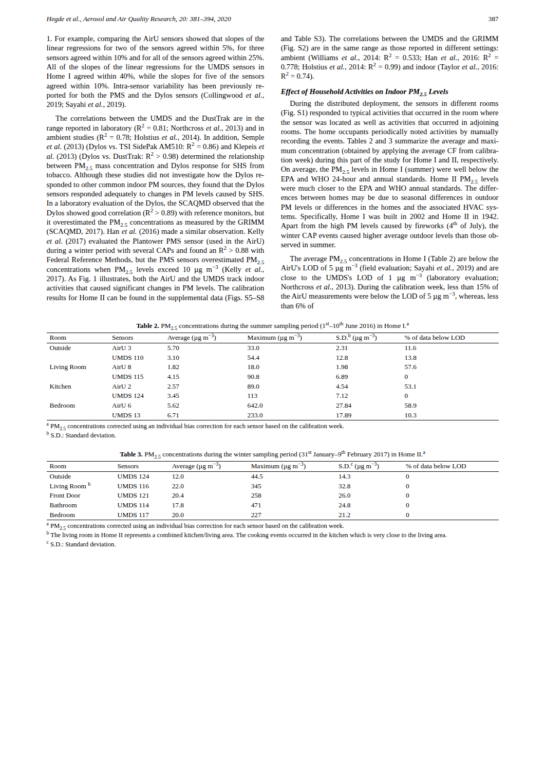Hegde et al., Aerosol and Air Quality Research, 20: 381–394, 2020 387
1. For example, comparing the AirU sensors showed that slopes of the linear regressions for two of the sensors agreed within 5%, for three sensors agreed within 10% and for all of the sensors agreed within 25%. All of the slopes of the linear regressions for the UMDS sensors in Home I agreed within 40%, while the slopes for five of the sensors agreed within 10%. Intra-sensor variability has been previously reported for both the PMS and the Dylos sensors (Collingwood et al., 2019; Sayahi et al., 2019).
The correlations between the UMDS and the DustTrak are in the range reported in laboratory (R2 = 0.81; Northcross et al., 2013) and in ambient studies (R2 = 0.78; Holstius et al., 2014). In addition, Semple et al. (2013) (Dylos vs. TSI SidePak AM510: R2 = 0.86) and Klepeis et al. (2013) (Dylos vs. DustTrak: R2 > 0.98) determined the relationship between PM2.5 mass concentration and Dylos response for SHS from tobacco. Although these studies did not investigate how the Dylos responded to other common indoor PM sources, they found that the Dylos sensors responded adequately to changes in PM levels caused by SHS. In a laboratory evaluation of the Dylos, the SCAQMD observed that the Dylos showed good correlation (R2 > 0.89) with reference monitors, but it overestimated the PM2.5 concentrations as measured by the GRIMM (SCAQMD, 2017). Han et al. (2016) made a similar observation. Kelly et al. (2017) evaluated the Plantower PMS sensor (used in the AirU) during a winter period with several CAPs and found an R2 > 0.88 with Federal Reference Methods, but the PMS sensors overestimated PM2.5 concentrations when PM2.5 levels exceed 10 µg m−3 (Kelly et al., 2017). As Fig. 1 illustrates, both the AirU and the UMDS track indoor activities that caused significant changes in PM levels. The calibration results for Home II can be found in the supplemental data (Figs. S5–S8 and Table S3). The correlations between the UMDS and the GRIMM (Fig. S2) are in the same range as those reported in different settings: ambient (Williams et al., 2014: R2 = 0.533; Han et al., 2016: R2 = 0.778; Holstius et al., 2014: R2 = 0.99) and indoor (Taylor et al., 2016: R2 = 0.74).
Effect of Household Activities on Indoor PM2.5 Levels
During the distributed deployment, the sensors in different rooms (Fig. S1) responded to typical activities that occurred in the room where the sensor was located as well as activities that occurred in adjoining rooms. The home occupants periodically noted activities by manually recording the events. Tables 2 and 3 summarize the average and maximum concentration (obtained by applying the average CF from calibration week) during this part of the study for Home I and II, respectively. On average, the PM2.5 levels in Home I (summer) were well below the EPA and WHO 24-hour and annual standards. Home II PM2.5 levels were much closer to the EPA and WHO annual standards. The differences between homes may be due to seasonal differences in outdoor PM levels or differences in the homes and the associated HVAC systems. Specifically, Home I was built in 2002 and Home II in 1942. Apart from the high PM levels caused by fireworks (4th of July), the winter CAP events caused higher average outdoor levels than those observed in summer.
The average PM2.5 concentrations in Home I (Table 2) are below the AirU's LOD of 5 µg m−3 (field evaluation; Sayahi et al., 2019) and are close to the UMDS's LOD of 1 µg m−3 (laboratory evaluation; Northcross et al., 2013). During the calibration week, less than 15% of the AirU measurements were below the LOD of 5 µg m−3, whereas, less than 6% of
Table 2. PM 2.5 concentrations during the summer sampling period (1 st –10 th June 2016) in Home I. a
| Room | Sensors | Average (µg m −3 ) | Maximum (µg m −3 ) | S.D. b (µg m −3 ) | % of data below LOD |
| --- | --- | --- | --- | --- | --- |
| Outside | AirU 3 | 5.70 | 33.0 | 2.31 | 11.6 |
| | UMDS 110 | 3.10 | 54.4 | 12.8 | 13.8 |
| Living Room | AirU 8 | 1.82 | 18.0 | 1.98 | 57.6 |
| | UMDS 115 | 4.15 | 90.8 | 6.89 | 0 |
| Kitchen | AirU 2 | 2.57 | 89.0 | 4.54 | 53.1 |
| | UMDS 124 | 3.45 | 113 | 7.12 | 0 |
| Bedroom | AirU 6 | 5.62 | 642.0 | 27.84 | 58.9 |
| | UMDS 13 | 6.71 | 233.0 | 17.89 | 10.3 |
a PM2.5 concentrations corrected using an individual bias correction for each sensor based on the calibration week.
b S.D.: Standard deviation.
Table 3. PM 2.5 concentrations during the winter sampling period (31 st January–9 th February 2017) in Home II. a
| Room | Sensors | Average (µg m −3 ) | Maximum (µg m −3 ) | S.D. c (µg m −3 ) | % of data below LOD |
| --- | --- | --- | --- | --- | --- |
| Outside | UMDS 124 | 12.0 | 44.5 | 14.3 | 0 |
| Living Room b | UMDS 116 | 22.0 | 345 | 32.8 | 0 |
| Front Door | UMDS 121 | 20.4 | 258 | 26.0 | 0 |
| Bathroom | UMDS 114 | 17.8 | 471 | 24.8 | 0 |
| Bedroom | UMDS 117 | 20.0 | 227 | 21.2 | 0 |
a PM2.5 concentrations corrected using an individual bias correction for each sensor based on the calibration week.
b The living room in Home II represents a combined kitchen/living area. The cooking events occurred in the kitchen which is very close to the living area.
c S.D.: Standard deviation.